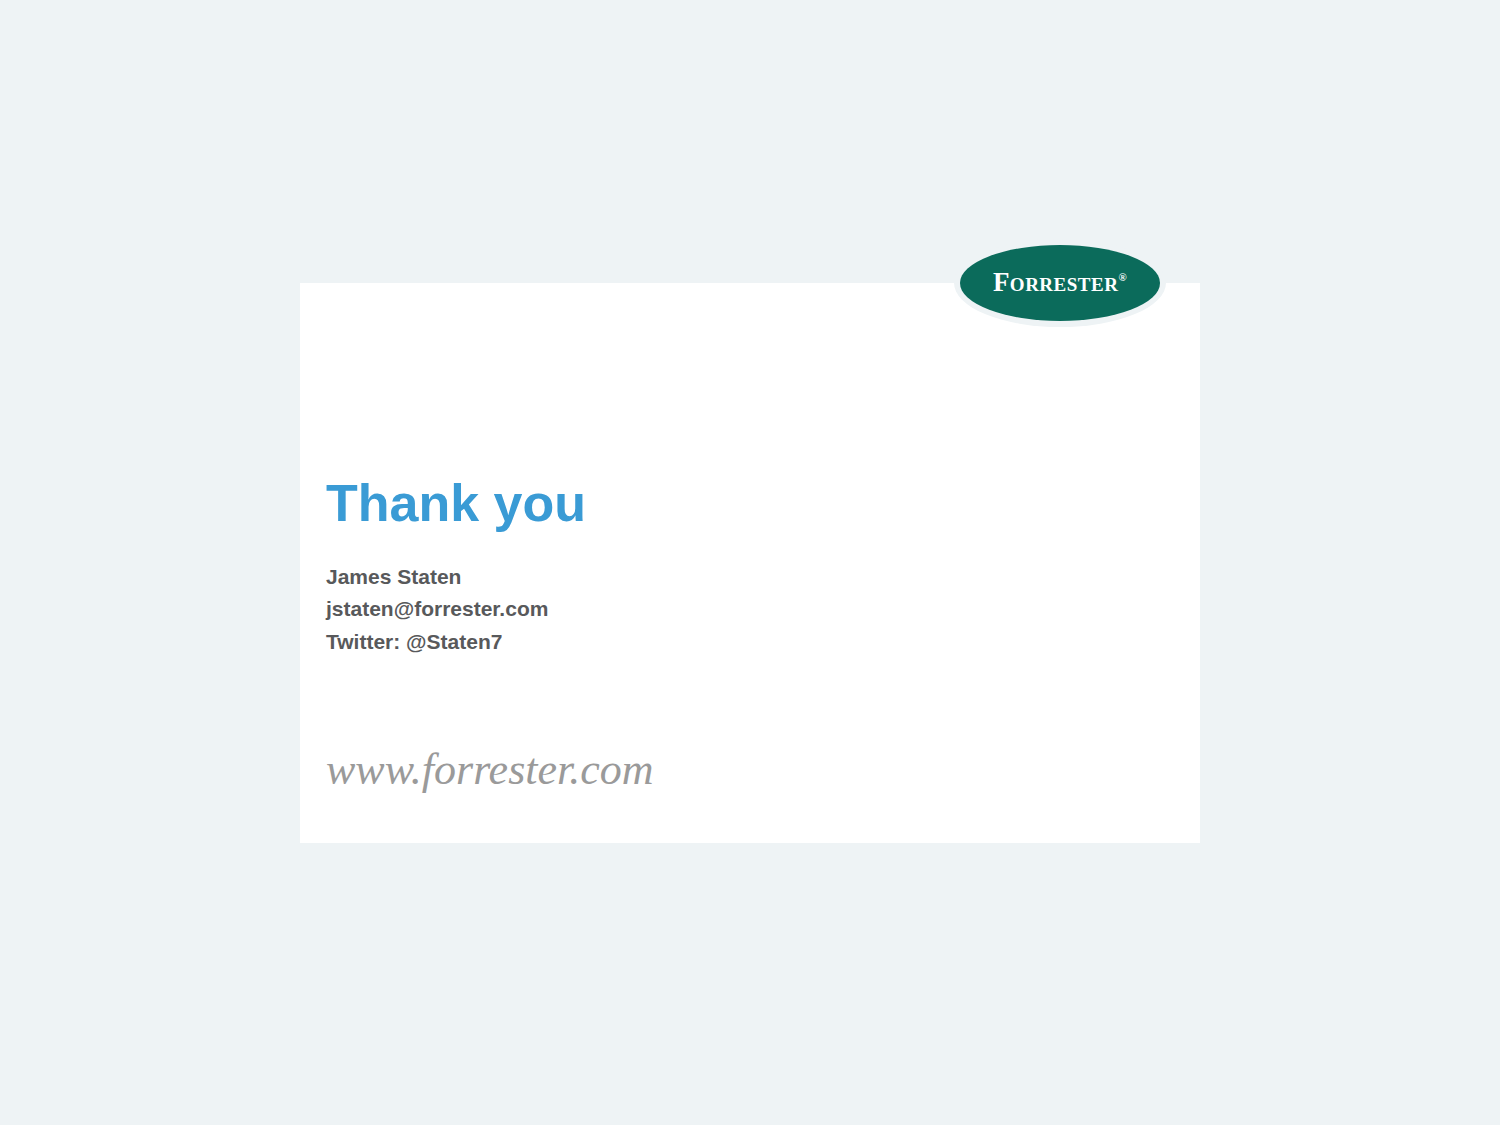Forrester®
Thank you
James Staten
jstaten@forrester.com
Twitter: @Staten7
www.forrester.com